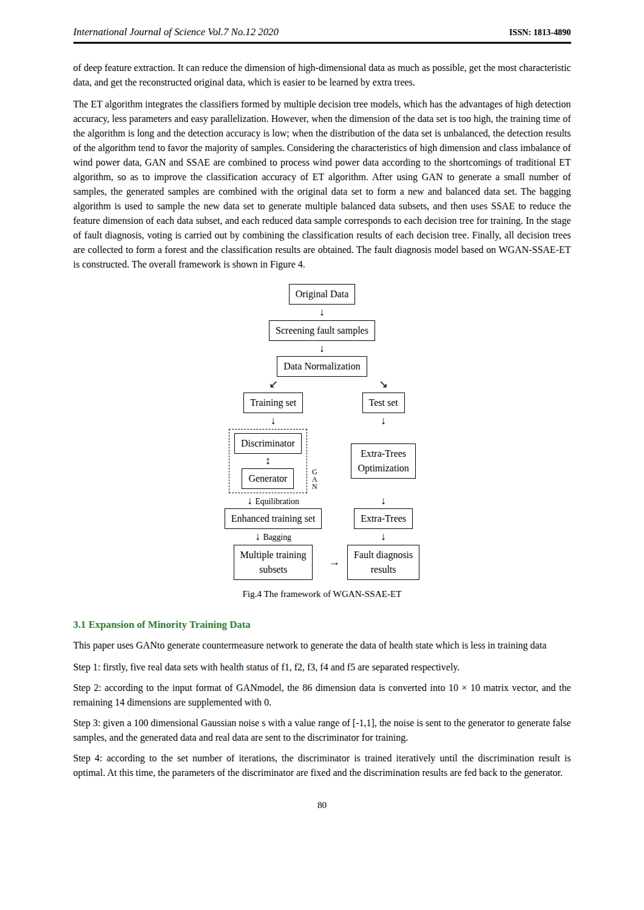International Journal of Science Vol.7 No.12 2020 ISSN: 1813-4890
of deep feature extraction. It can reduce the dimension of high-dimensional data as much as possible, get the most characteristic data, and get the reconstructed original data, which is easier to be learned by extra trees.
The ET algorithm integrates the classifiers formed by multiple decision tree models, which has the advantages of high detection accuracy, less parameters and easy parallelization. However, when the dimension of the data set is too high, the training time of the algorithm is long and the detection accuracy is low; when the distribution of the data set is unbalanced, the detection results of the algorithm tend to favor the majority of samples. Considering the characteristics of high dimension and class imbalance of wind power data, GAN and SSAE are combined to process wind power data according to the shortcomings of traditional ET algorithm, so as to improve the classification accuracy of ET algorithm. After using GAN to generate a small number of samples, the generated samples are combined with the original data set to form a new and balanced data set. The bagging algorithm is used to sample the new data set to generate multiple balanced data subsets, and then uses SSAE to reduce the feature dimension of each data subset, and each reduced data sample corresponds to each decision tree for training. In the stage of fault diagnosis, voting is carried out by combining the classification results of each decision tree. Finally, all decision trees are collected to form a forest and the classification results are obtained. The fault diagnosis model based on WGAN-SSAE-ET is constructed. The overall framework is shown in Figure 4.
| Original Data |
| ↓ |
| Screening fault samples |
| ↓ |
| Data Normalization |
| ↙ | | ↘ |
| Training set | | Test set |
| ↓ | | ↓ |
| Discriminator ↕ Generator G A N | | Extra-Trees Optimization |
| ↓ Equilibration | | ↓ |
| Enhanced training set | | Extra-Trees |
| ↓ Bagging | | ↓ |
| Multiple training subsets | → | Fault diagnosis results |
Fig.4 The framework of WGAN-SSAE-ET
3.1 Expansion of Minority Training Data
This paper uses GANto generate countermeasure network to generate the data of health state which is less in training data
Step 1: firstly, five real data sets with health status of f1, f2, f3, f4 and f5 are separated respectively.
Step 2: according to the input format of GANmodel, the 86 dimension data is converted into 10 × 10 matrix vector, and the remaining 14 dimensions are supplemented with 0.
Step 3: given a 100 dimensional Gaussian noise s with a value range of [-1,1], the noise is sent to the generator to generate false samples, and the generated data and real data are sent to the discriminator for training.
Step 4: according to the set number of iterations, the discriminator is trained iteratively until the discrimination result is optimal. At this time, the parameters of the discriminator are fixed and the discrimination results are fed back to the generator.
80